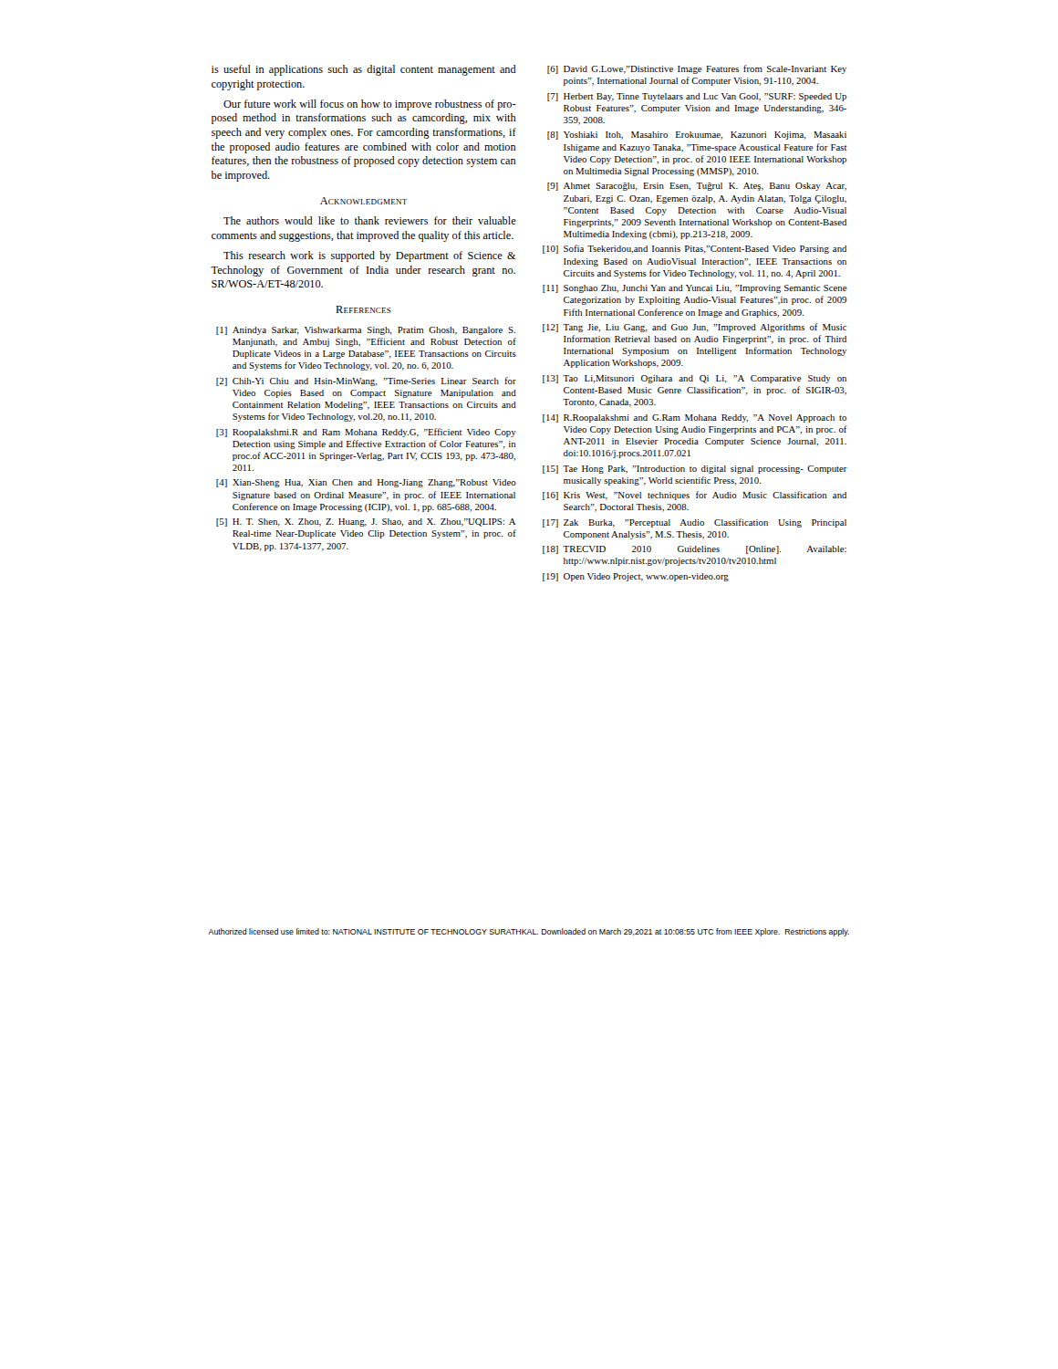is useful in applications such as digital content management and copyright protection.
Our future work will focus on how to improve robustness of proposed method in transformations such as camcording, mix with speech and very complex ones. For camcording transformations, if the proposed audio features are combined with color and motion features, then the robustness of proposed copy detection system can be improved.
Acknowledgment
The authors would like to thank reviewers for their valuable comments and suggestions, that improved the quality of this article.
This research work is supported by Department of Science & Technology of Government of India under research grant no. SR/WOS-A/ET-48/2010.
References
[1] Anindya Sarkar, Vishwarkarma Singh, Pratim Ghosh, Bangalore S. Manjunath, and Ambuj Singh, ”Efficient and Robust Detection of Duplicate Videos in a Large Database”, IEEE Transactions on Circuits and Systems for Video Technology, vol. 20, no. 6, 2010.
[2] Chih-Yi Chiu and Hsin-MinWang, ”Time-Series Linear Search for Video Copies Based on Compact Signature Manipulation and Containment Relation Modeling”, IEEE Transactions on Circuits and Systems for Video Technology, vol.20, no.11, 2010.
[3] Roopalakshmi.R and Ram Mohana Reddy.G, ”Efficient Video Copy Detection using Simple and Effective Extraction of Color Features”, in proc.of ACC-2011 in Springer-Verlag, Part IV, CCIS 193, pp. 473-480, 2011.
[4] Xian-Sheng Hua, Xian Chen and Hong-Jiang Zhang,”Robust Video Signature based on Ordinal Measure”, in proc. of IEEE International Conference on Image Processing (ICIP), vol. 1, pp. 685-688, 2004.
[5] H. T. Shen, X. Zhou, Z. Huang, J. Shao, and X. Zhou,”UQLIPS: A Real-time Near-Duplicate Video Clip Detection System”, in proc. of VLDB, pp. 1374-1377, 2007.
[6] David G.Lowe,”Distinctive Image Features from Scale-Invariant Key points”, International Journal of Computer Vision, 91-110, 2004.
[7] Herbert Bay, Tinne Tuytelaars and Luc Van Gool, ”SURF: Speeded Up Robust Features”, Computer Vision and Image Understanding, 346- 359, 2008.
[8] Yoshiaki Itoh, Masahiro Erokuumae, Kazunori Kojima, Masaaki Ishigame and Kazuyo Tanaka, ”Time-space Acoustical Feature for Fast Video Copy Detection”, in proc. of 2010 IEEE International Workshop on Multimedia Signal Processing (MMSP), 2010.
[9] Ahmet Saracoğlu, Ersin Esen, Tuğrul K. Ateş, Banu Oskay Acar, Zubari, Ezgi C. Ozan, Egemen özalp, A. Aydin Alatan, Tolga Çiloglu, ”Content Based Copy Detection with Coarse Audio-Visual Fingerprints,” 2009 Seventh International Workshop on Content-Based Multimedia Indexing (cbmi), pp.213-218, 2009.
[10] Sofia Tsekeridou,and Ioannis Pitas,”Content-Based Video Parsing and Indexing Based on AudioVisual Interaction”, IEEE Transactions on Circuits and Systems for Video Technology, vol. 11, no. 4, April 2001.
[11] Songhao Zhu, Junchi Yan and Yuncai Liu, ”Improving Semantic Scene Categorization by Exploiting Audio-Visual Features”,in proc. of 2009 Fifth International Conference on Image and Graphics, 2009.
[12] Tang Jie, Liu Gang, and Guo Jun, ”Improved Algorithms of Music Information Retrieval based on Audio Fingerprint”, in proc. of Third International Symposium on Intelligent Information Technology Application Workshops, 2009.
[13] Tao Li,Mitsunori Ogihara and Qi Li, ”A Comparative Study on Content-Based Music Genre Classification”, in proc. of SIGIR-03, Toronto, Canada, 2003.
[14] R.Roopalakshmi and G.Ram Mohana Reddy, ”A Novel Approach to Video Copy Detection Using Audio Fingerprints and PCA”, in proc. of ANT-2011 in Elsevier Procedia Computer Science Journal, 2011. doi:10.1016/j.procs.2011.07.021
[15] Tae Hong Park, ”Introduction to digital signal processing- Computer musically speaking”, World scientific Press, 2010.
[16] Kris West, ”Novel techniques for Audio Music Classification and Search”, Doctoral Thesis, 2008.
[17] Zak Burka, ”Perceptual Audio Classification Using Principal Component Analysis”, M.S. Thesis, 2010.
[18] TRECVID 2010 Guidelines [Online]. Available: http://www.nlpir.nist.gov/projects/tv2010/tv2010.html
[19] Open Video Project, www.open-video.org
Authorized licensed use limited to: NATIONAL INSTITUTE OF TECHNOLOGY SURATHKAL. Downloaded on March 29,2021 at 10:08:55 UTC from IEEE Xplore. Restrictions apply.